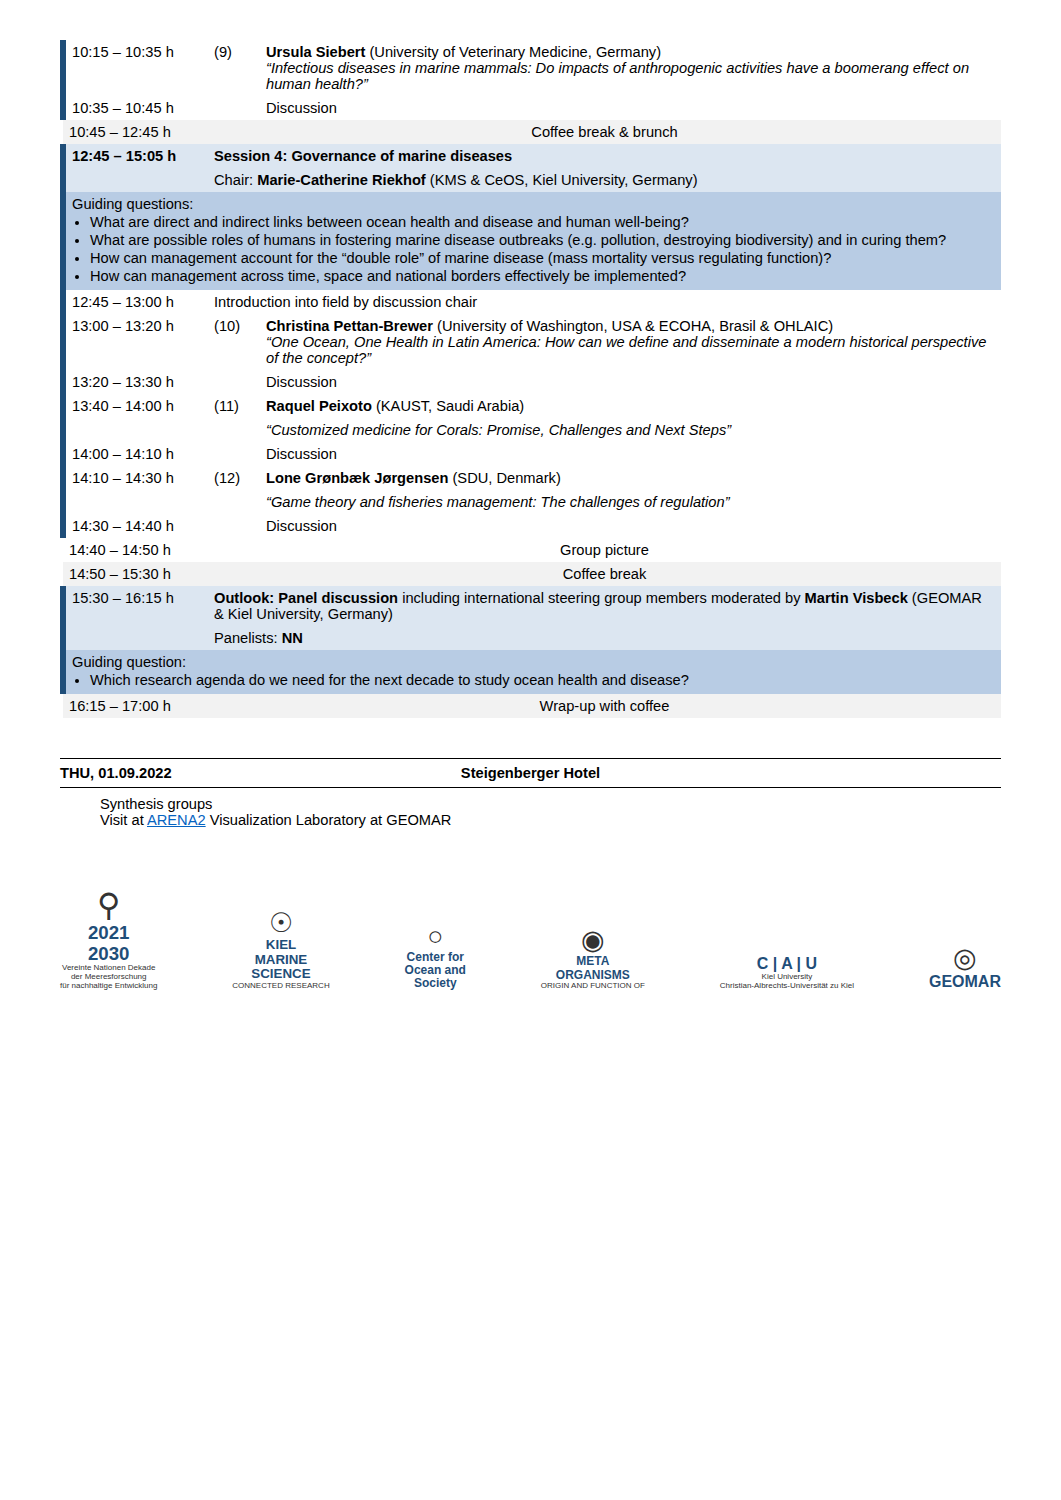| 10:15 – 10:35 h | (9) | Ursula Siebert (University of Veterinary Medicine, Germany) “Infectious diseases in marine mammals: Do impacts of anthropogenic activities have a boomerang effect on human health?” |
| 10:35 – 10:45 h | | Discussion |
| 10:45 – 12:45 h | Coffee break & brunch |
| 12:45 – 15:05 h | Session 4: Governance of marine diseases |
| | Chair: Marie-Catherine Riekhof (KMS & CeOS, Kiel University, Germany) |
| Guiding questions: What are direct and indirect links between ocean health and disease and human well-being? What are possible roles of humans in fostering marine disease outbreaks (e.g. pollution, destroying biodiversity) and in curing them? How can management account for the “double role” of marine disease (mass mortality versus regulating function)? How can management across time, space and national borders effectively be implemented? |
| 12:45 – 13:00 h | Introduction into field by discussion chair |
| 13:00 – 13:20 h | (10) | Christina Pettan-Brewer (University of Washington, USA & ECOHA, Brasil & OHLAIC) “One Ocean, One Health in Latin America: How can we define and disseminate a modern historical perspective of the concept?” |
| 13:20 – 13:30 h | | Discussion |
| 13:40 – 14:00 h | (11) | Raquel Peixoto (KAUST, Saudi Arabia) |
| | | “Customized medicine for Corals: Promise, Challenges and Next Steps” |
| 14:00 – 14:10 h | | Discussion |
| 14:10 – 14:30 h | (12) | Lone Grønbæk Jørgensen (SDU, Denmark) |
| | | “Game theory and fisheries management: The challenges of regulation” |
| 14:30 – 14:40 h | | Discussion |
| 14:40 – 14:50 h | Group picture |
| 14:50 – 15:30 h | Coffee break |
| 15:30 – 16:15 h | Outlook: Panel discussion including international steering group members moderated by Martin Visbeck (GEOMAR & Kiel University, Germany) |
| | Panelists: NN |
| Guiding question: Which research agenda do we need for the next decade to study ocean health and disease? |
| 16:15 – 17:00 h | Wrap-up with coffee |
| THU, 01.09.2022 | Steigenberger Hotel | |
Synthesis groups
Visit at ARENA2 Visualization Laboratory at GEOMAR
⚲
2021
2030
Vereinte Nationen Dekade
der Meeresforschung
für nachhaltige Entwicklung
☉
KIEL
MARINE
SCIENCE
CONNECTED RESEARCH
○
Center for
Ocean and
Society
◉
META
ORGANISMS
ORIGIN AND FUNCTION OF
C | A | U
Kiel University
Christian-Albrechts-Universität zu Kiel
◎
GEOMAR